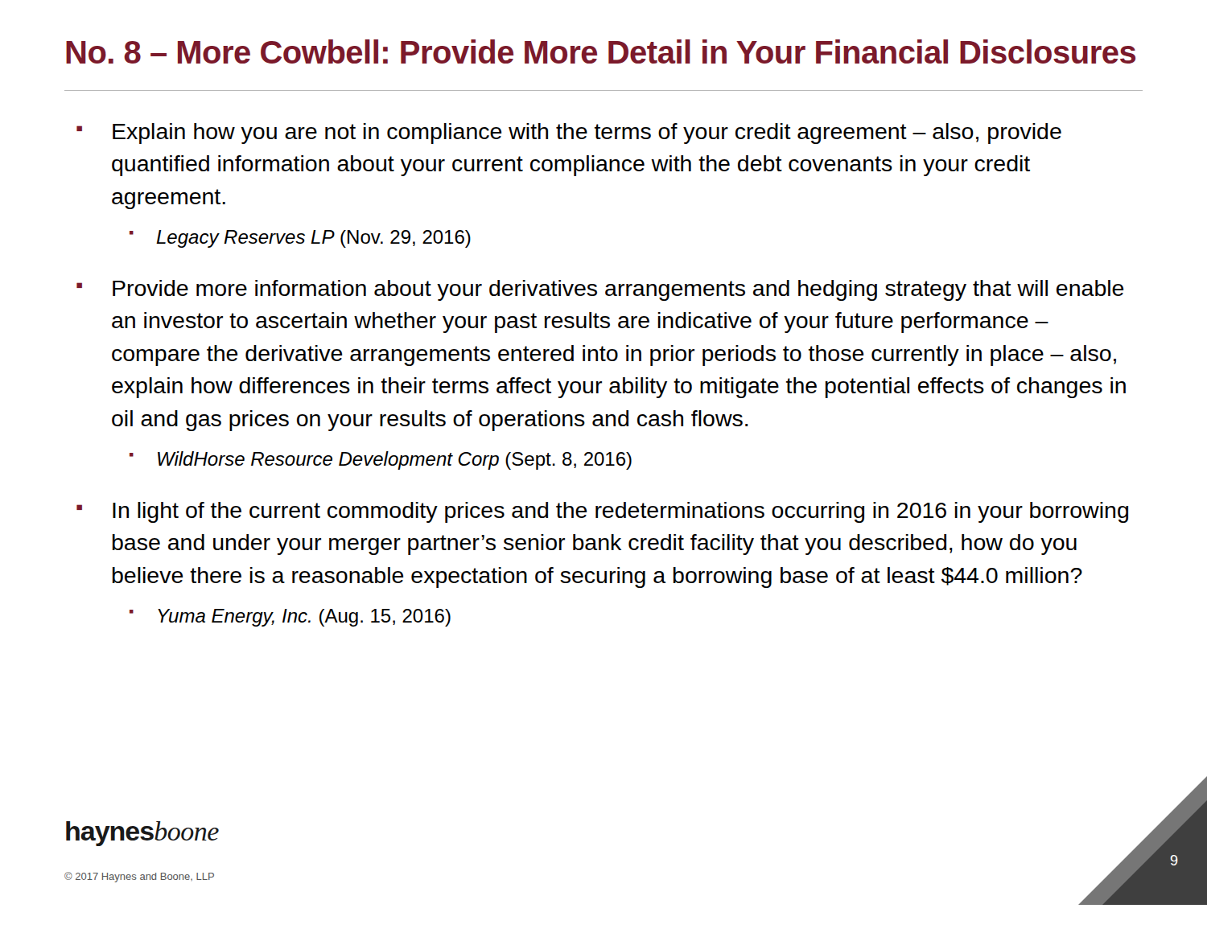No. 8 – More Cowbell: Provide More Detail in Your Financial Disclosures
Explain how you are not in compliance with the terms of your credit agreement – also, provide quantified information about your current compliance with the debt covenants in your credit agreement.
Legacy Reserves LP (Nov. 29, 2016)
Provide more information about your derivatives arrangements and hedging strategy that will enable an investor to ascertain whether your past results are indicative of your future performance – compare the derivative arrangements entered into in prior periods to those currently in place – also, explain how differences in their terms affect your ability to mitigate the potential effects of changes in oil and gas prices on your results of operations and cash flows.
WildHorse Resource Development Corp (Sept. 8, 2016)
In light of the current commodity prices and the redeterminations occurring in 2016 in your borrowing base and under your merger partner’s senior bank credit facility that you described, how do you believe there is a reasonable expectation of securing a borrowing base of at least $44.0 million?
Yuma Energy, Inc. (Aug. 15, 2016)
haynes boone
© 2017 Haynes and Boone, LLP
9